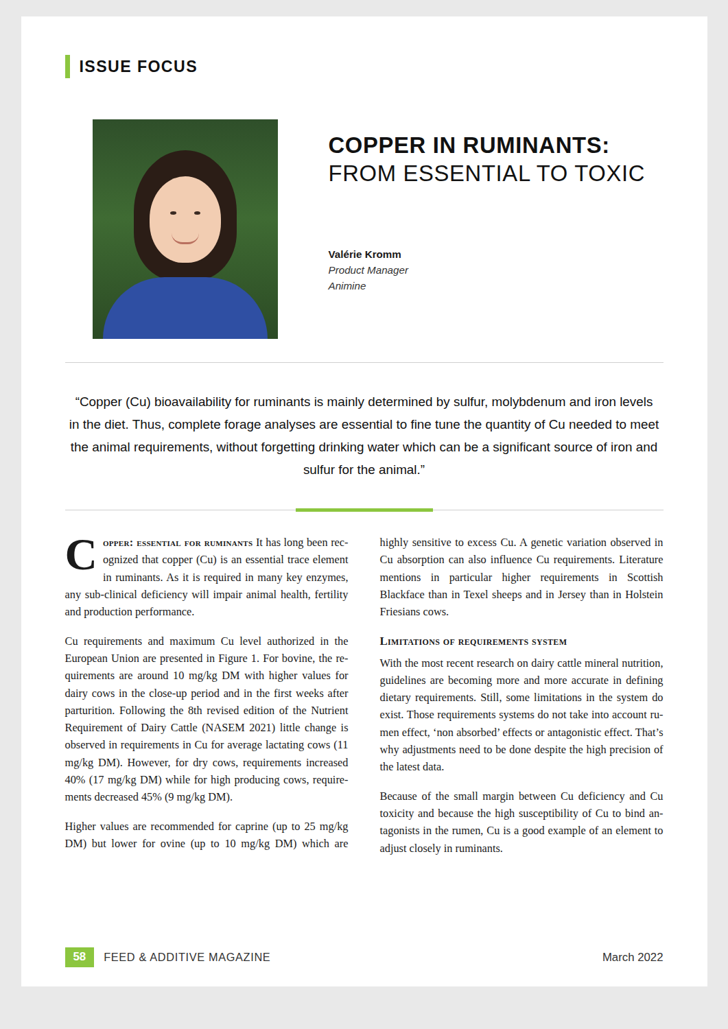ISSUE FOCUS
COPPER IN RUMINANTS: FROM ESSENTIAL TO TOXIC
Valérie Kromm
Product Manager
Animine
“Copper (Cu) bioavailability for ruminants is mainly determined by sulfur, molybdenum and iron levels in the diet. Thus, complete forage analyses are essential to fine tune the quantity of Cu needed to meet the animal requirements, without forgetting drinking water which can be a significant source of iron and sulfur for the animal.”
Copper: essential for ruminants It has long been recognized that copper (Cu) is an essential trace element in ruminants. As it is required in many key enzymes, any sub-clinical deficiency will impair animal health, fertility and production performance.
Cu requirements and maximum Cu level authorized in the European Union are presented in Figure 1. For bovine, the requirements are around 10 mg/kg DM with higher values for dairy cows in the close-up period and in the first weeks after parturition. Following the 8th revised edition of the Nutrient Requirement of Dairy Cattle (NASEM 2021) little change is observed in requirements in Cu for average lactating cows (11 mg/kg DM). However, for dry cows, requirements increased 40% (17 mg/kg DM) while for high producing cows, requirements decreased 45% (9 mg/kg DM).
Higher values are recommended for caprine (up to 25 mg/kg DM) but lower for ovine (up to 10 mg/kg DM) which are highly sensitive to excess Cu. A genetic variation observed in Cu absorption can also influence Cu requirements. Literature mentions in particular higher requirements in Scottish Blackface than in Texel sheeps and in Jersey than in Holstein Friesians cows.
Limitations of requirements system
With the most recent research on dairy cattle mineral nutrition, guidelines are becoming more and more accurate in defining dietary requirements. Still, some limitations in the system do exist. Those requirements systems do not take into account rumen effect, ‘non absorbed’ effects or antagonistic effect. That’s why adjustments need to be done despite the high precision of the latest data.
Because of the small margin between Cu deficiency and Cu toxicity and because the high susceptibility of Cu to bind antagonists in the rumen, Cu is a good example of an element to adjust closely in ruminants.
58 FEED & ADDITIVE MAGAZINE
March 2022